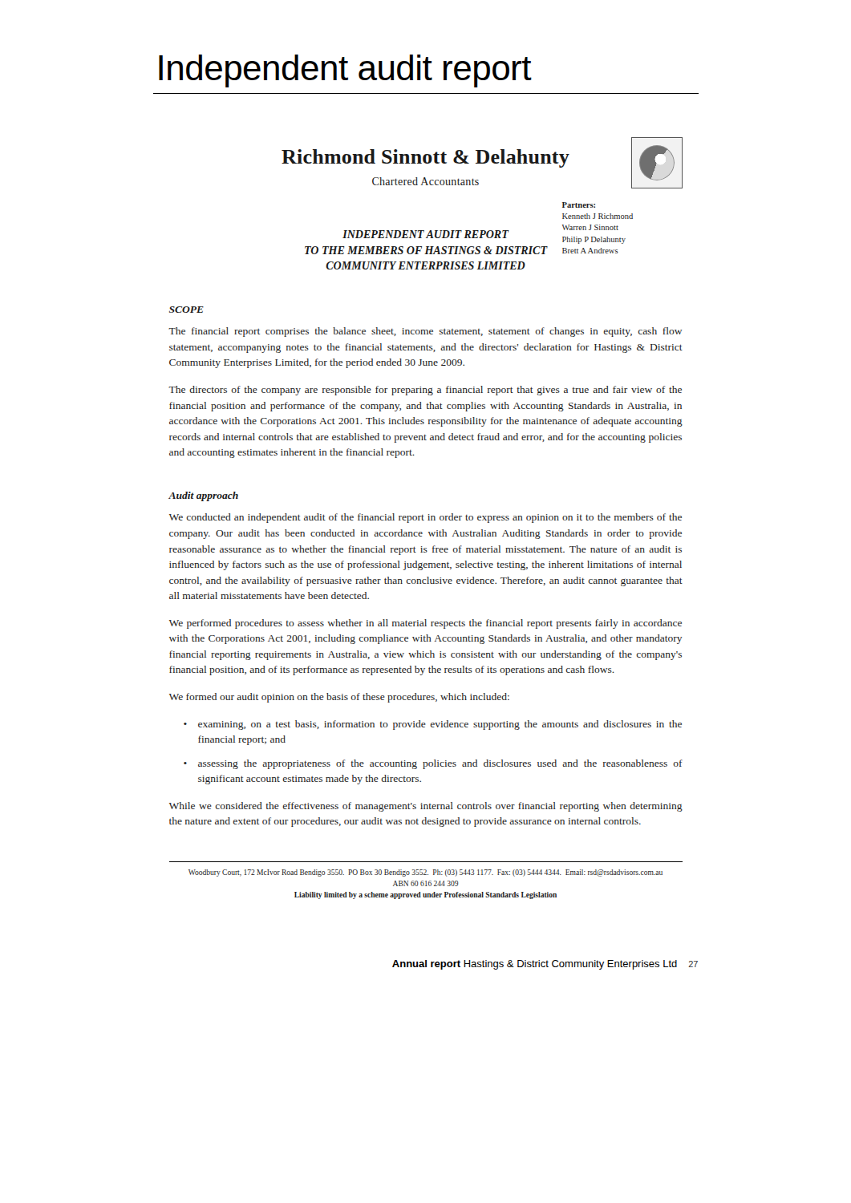Independent audit report
Richmond Sinnott & Delahunty
Chartered Accountants
Partners:
Kenneth J Richmond
Warren J Sinnott
Philip P Delahunty
Brett A Andrews
INDEPENDENT AUDIT REPORT TO THE MEMBERS OF HASTINGS & DISTRICT COMMUNITY ENTERPRISES LIMITED
SCOPE
The financial report comprises the balance sheet, income statement, statement of changes in equity, cash flow statement, accompanying notes to the financial statements, and the directors' declaration for Hastings & District Community Enterprises Limited, for the period ended 30 June 2009.
The directors of the company are responsible for preparing a financial report that gives a true and fair view of the financial position and performance of the company, and that complies with Accounting Standards in Australia, in accordance with the Corporations Act 2001. This includes responsibility for the maintenance of adequate accounting records and internal controls that are established to prevent and detect fraud and error, and for the accounting policies and accounting estimates inherent in the financial report.
Audit approach
We conducted an independent audit of the financial report in order to express an opinion on it to the members of the company. Our audit has been conducted in accordance with Australian Auditing Standards in order to provide reasonable assurance as to whether the financial report is free of material misstatement. The nature of an audit is influenced by factors such as the use of professional judgement, selective testing, the inherent limitations of internal control, and the availability of persuasive rather than conclusive evidence. Therefore, an audit cannot guarantee that all material misstatements have been detected.
We performed procedures to assess whether in all material respects the financial report presents fairly in accordance with the Corporations Act 2001, including compliance with Accounting Standards in Australia, and other mandatory financial reporting requirements in Australia, a view which is consistent with our understanding of the company's financial position, and of its performance as represented by the results of its operations and cash flows.
We formed our audit opinion on the basis of these procedures, which included:
examining, on a test basis, information to provide evidence supporting the amounts and disclosures in the financial report; and
assessing the appropriateness of the accounting policies and disclosures used and the reasonableness of significant account estimates made by the directors.
While we considered the effectiveness of management's internal controls over financial reporting when determining the nature and extent of our procedures, our audit was not designed to provide assurance on internal controls.
Woodbury Court, 172 McIvor Road Bendigo 3550. PO Box 30 Bendigo 3552. Ph: (03) 5443 1177. Fax: (03) 5444 4344. Email: rsd@rsdadvisors.com.au
ABN 60 616 244 309
Liability limited by a scheme approved under Professional Standards Legislation
Annual report Hastings & District Community Enterprises Ltd
27